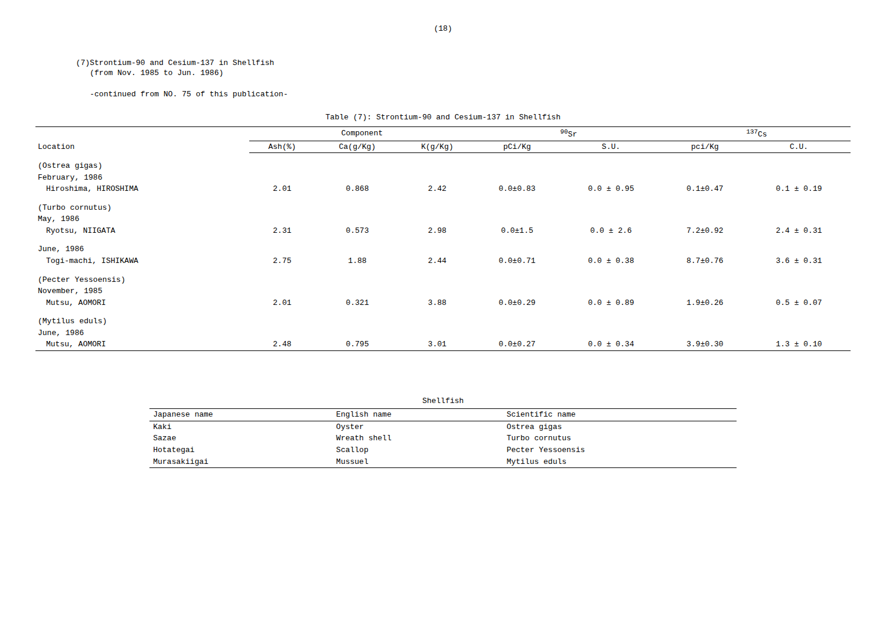(18)
(7) Strontium-90 and Cesium-137 in Shellfish
(from Nov. 1985 to Jun. 1986)
-continued from NO. 75 of this publication-
Table (7): Strontium-90 and Cesium-137 in Shellfish
| Location | Component | 90 Sr | 137 Cs |
| Ash(%) | Ca(g/Kg) | K(g/Kg) | pCi/Kg | S.U. | pci/Kg | C.U. |
| (Ostrea gigas) | | | | | | | |
| February, 1986 | | | | | | | |
| Hiroshima, HIROSHIMA | 2.01 | 0.868 | 2.42 | 0.0±0.83 | 0.0 ± 0.95 | 0.1±0.47 | 0.1 ± 0.19 |
| (Turbo cornutus) | | | | | | | |
| May, 1986 | | | | | | | |
| Ryotsu, NIIGATA | 2.31 | 0.573 | 2.98 | 0.0±1.5 | 0.0 ± 2.6 | 7.2±0.92 | 2.4 ± 0.31 |
| June, 1986 | | | | | | | |
| Togi-machi, ISHIKAWA | 2.75 | 1.88 | 2.44 | 0.0±0.71 | 0.0 ± 0.38 | 8.7±0.76 | 3.6 ± 0.31 |
| (Pecter Yessoensis) | | | | | | | |
| November, 1985 | | | | | | | |
| Mutsu, AOMORI | 2.01 | 0.321 | 3.88 | 0.0±0.29 | 0.0 ± 0.89 | 1.9±0.26 | 0.5 ± 0.07 |
| (Mytilus eduls) | | | | | | | |
| June, 1986 | | | | | | | |
| Mutsu, AOMORI | 2.48 | 0.795 | 3.01 | 0.0±0.27 | 0.0 ± 0.34 | 3.9±0.30 | 1.3 ± 0.10 |
Shellfish
| Japanese name | English name | Scientific name |
| Kaki | Oyster | Ostrea gigas |
| Sazae | Wreath shell | Turbo cornutus |
| Hotategai | Scallop | Pecter Yessoensis |
| Murasakiigai | Mussuel | Mytilus eduls |